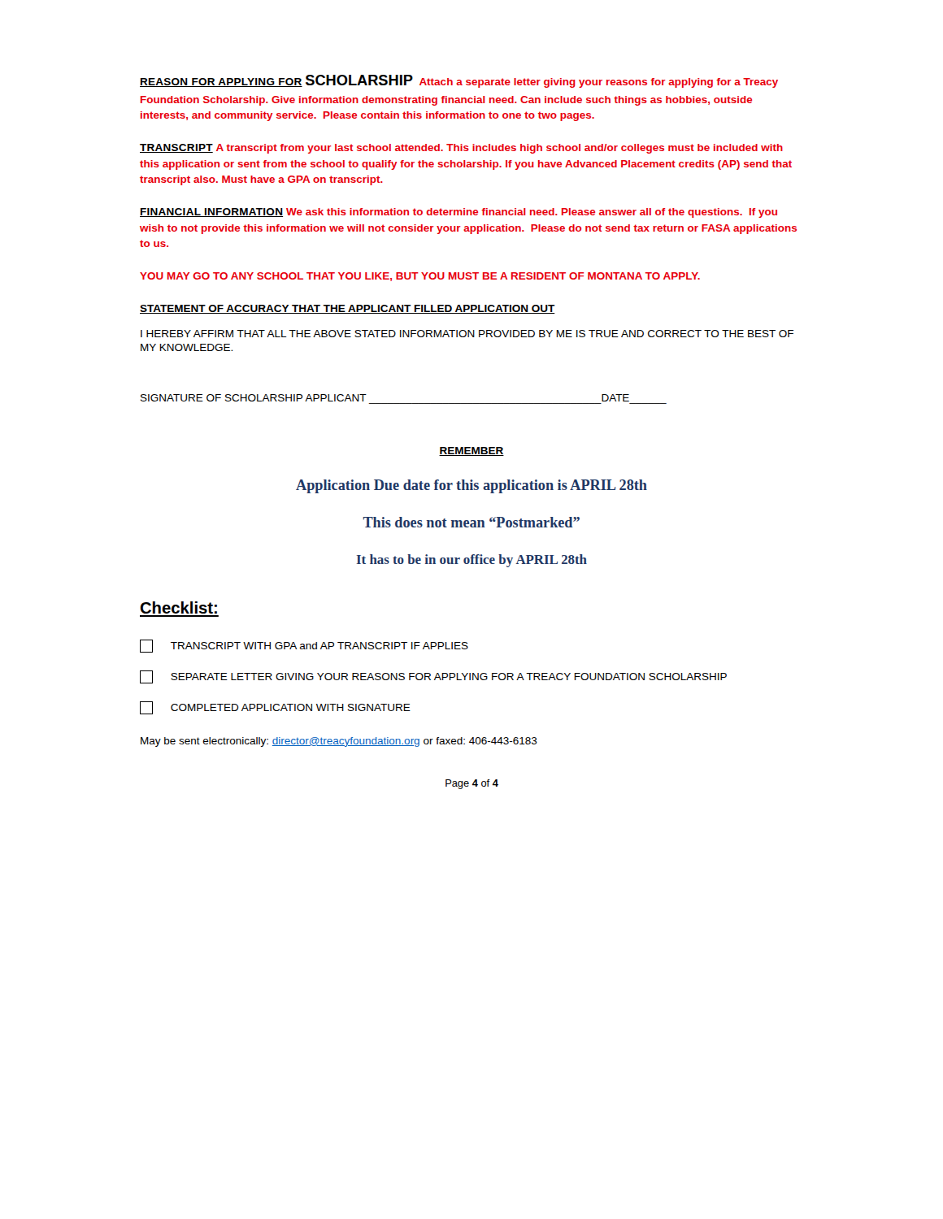REASON FOR APPLYING FOR SCHOLARSHIP Attach a separate letter giving your reasons for applying for a Treacy Foundation Scholarship. Give information demonstrating financial need. Can include such things as hobbies, outside interests, and community service. Please contain this information to one to two pages.
TRANSCRIPT A transcript from your last school attended. This includes high school and/or colleges must be included with this application or sent from the school to qualify for the scholarship. If you have Advanced Placement credits (AP) send that transcript also. Must have a GPA on transcript.
FINANCIAL INFORMATION We ask this information to determine financial need. Please answer all of the questions. If you wish to not provide this information we will not consider your application. Please do not send tax return or FASA applications to us.
YOU MAY GO TO ANY SCHOOL THAT YOU LIKE, BUT YOU MUST BE A RESIDENT OF MONTANA TO APPLY.
STATEMENT OF ACCURACY THAT THE APPLICANT FILLED APPLICATION OUT
I HEREBY AFFIRM THAT ALL THE ABOVE STATED INFORMATION PROVIDED BY ME IS TRUE AND CORRECT TO THE BEST OF MY KNOWLEDGE.
SIGNATURE OF SCHOLARSHIP APPLICANT ______________________________________DATE______
REMEMBER
Application Due date for this application is APRIL 28th
This does not mean “Postmarked”
It has to be in our office by APRIL 28th
Checklist:
TRANSCRIPT WITH GPA and AP TRANSCRIPT IF APPLIES
SEPARATE LETTER GIVING YOUR REASONS FOR APPLYING FOR A TREACY FOUNDATION SCHOLARSHIP
COMPLETED APPLICATION WITH SIGNATURE
May be sent electronically: director@treacyfoundation.org or faxed: 406-443-6183
Page 4 of 4